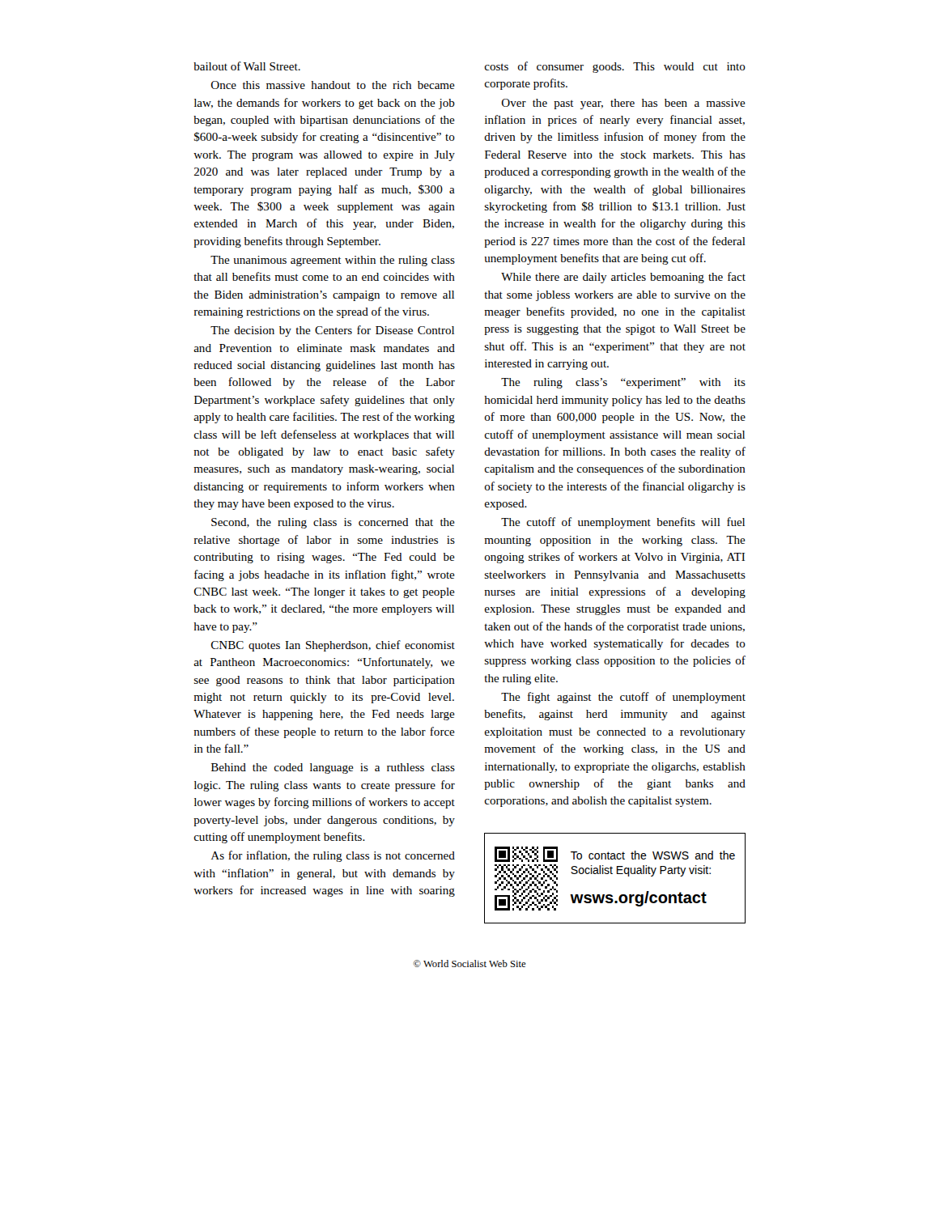bailout of Wall Street.
Once this massive handout to the rich became law, the demands for workers to get back on the job began, coupled with bipartisan denunciations of the $600-a-week subsidy for creating a “disincentive” to work. The program was allowed to expire in July 2020 and was later replaced under Trump by a temporary program paying half as much, $300 a week. The $300 a week supplement was again extended in March of this year, under Biden, providing benefits through September.
The unanimous agreement within the ruling class that all benefits must come to an end coincides with the Biden administration’s campaign to remove all remaining restrictions on the spread of the virus.
The decision by the Centers for Disease Control and Prevention to eliminate mask mandates and reduced social distancing guidelines last month has been followed by the release of the Labor Department’s workplace safety guidelines that only apply to health care facilities. The rest of the working class will be left defenseless at workplaces that will not be obligated by law to enact basic safety measures, such as mandatory mask-wearing, social distancing or requirements to inform workers when they may have been exposed to the virus.
Second, the ruling class is concerned that the relative shortage of labor in some industries is contributing to rising wages. “The Fed could be facing a jobs headache in its inflation fight,” wrote CNBC last week. “The longer it takes to get people back to work,” it declared, “the more employers will have to pay.”
CNBC quotes Ian Shepherdson, chief economist at Pantheon Macroeconomics: “Unfortunately, we see good reasons to think that labor participation might not return quickly to its pre-Covid level. Whatever is happening here, the Fed needs large numbers of these people to return to the labor force in the fall.”
Behind the coded language is a ruthless class logic. The ruling class wants to create pressure for lower wages by forcing millions of workers to accept poverty-level jobs, under dangerous conditions, by cutting off unemployment benefits.
As for inflation, the ruling class is not concerned with “inflation” in general, but with demands by workers for increased wages in line with soaring costs of consumer goods. This would cut into corporate profits.
Over the past year, there has been a massive inflation in prices of nearly every financial asset, driven by the limitless infusion of money from the Federal Reserve into the stock markets. This has produced a corresponding growth in the wealth of the oligarchy, with the wealth of global billionaires skyrocketing from $8 trillion to $13.1 trillion. Just the increase in wealth for the oligarchy during this period is 227 times more than the cost of the federal unemployment benefits that are being cut off.
While there are daily articles bemoaning the fact that some jobless workers are able to survive on the meager benefits provided, no one in the capitalist press is suggesting that the spigot to Wall Street be shut off. This is an “experiment” that they are not interested in carrying out.
The ruling class’s “experiment” with its homicidal herd immunity policy has led to the deaths of more than 600,000 people in the US. Now, the cutoff of unemployment assistance will mean social devastation for millions. In both cases the reality of capitalism and the consequences of the subordination of society to the interests of the financial oligarchy is exposed.
The cutoff of unemployment benefits will fuel mounting opposition in the working class. The ongoing strikes of workers at Volvo in Virginia, ATI steelworkers in Pennsylvania and Massachusetts nurses are initial expressions of a developing explosion. These struggles must be expanded and taken out of the hands of the corporatist trade unions, which have worked systematically for decades to suppress working class opposition to the policies of the ruling elite.
The fight against the cutoff of unemployment benefits, against herd immunity and against exploitation must be connected to a revolutionary movement of the working class, in the US and internationally, to expropriate the oligarchs, establish public ownership of the giant banks and corporations, and abolish the capitalist system.
To contact the WSWS and the Socialist Equality Party visit: wsws.org/contact
© World Socialist Web Site